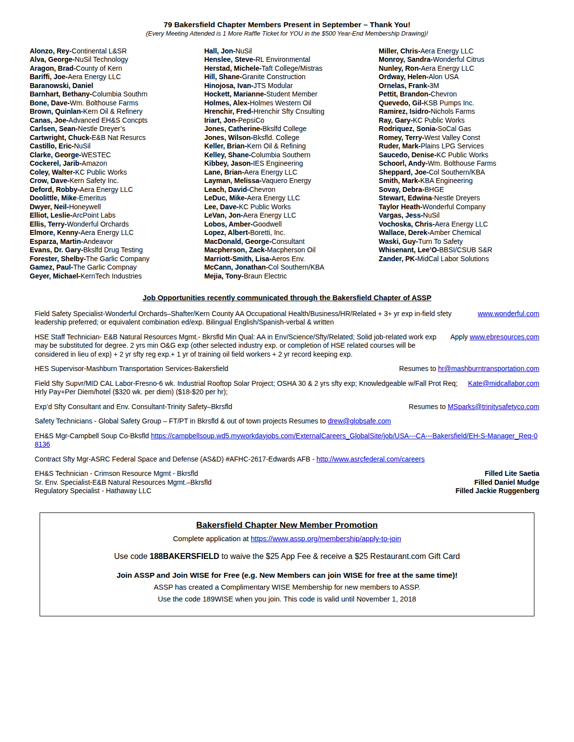79 Bakersfield Chapter Members Present in September – Thank You!
(Every Meeting Attended is 1 More Raffle Ticket for YOU in the $500 Year-End Membership Drawing)!
Alonzo, Rey-Continental L&SR
Alva, George-NuSil Technology
Aragon, Brad-County of Kern
Bariffi, Joe-Aera Energy LLC
Baranowski, Daniel
Barnhart, Bethany-Columbia Southrn
Bone, Dave-Wm. Bolthouse Farms
Brown, Quinlan-Kern Oil & Refinery
Canas, Joe-Advanced EH&S Concpts
Carlsen, Sean-Nestle Dreyer’s
Cartwright, Chuck-E&B Nat Resurcs
Castillo, Eric-NuSil
Clarke, George-WESTEC
Cockerel, Jarib-Amazon
Coley, Walter-KC Public Works
Crow, Dave-Kern Safety Inc.
Deford, Robby-Aera Energy LLC
Doolittle, Mike-Emeritus
Dwyer, Neil-Honeywell
Elliot, Leslie-ArcPoint Labs
Ellis, Terry-Wonderful Orchards
Elmore, Kenny-Aera Energy LLC
Esparza, Martin-Andeavor
Evans, Dr. Gary-Bkslfd Drug Testing
Forester, Shelby-The Garlic Company
Gamez, Paul-The Garlic Compnay
Geyer, Michael-KernTech Industries
Hall, Jon-NuSil
Henslee, Steve-RL Environmental
Herstad, Michele-Taft College/Mistras
Hill, Shane-Granite Construction
Hinojosa, Ivan-JTS Modular
Hockett, Marianne-Student Member
Holmes, Alex-Holmes Western Oil
Hrenchir, Fred-Hrenchir Sfty Cnsulting
Iriart, Jon-PepsiCo
Jones, Catherine-Bkslfd College
Jones, Wilson-Bksfld. College
Keller, Brian-Kern Oil & Refining
Kelley, Shane-Columbia Southern
Kibbey, Jason-IES Engineering
Lane, Brian-Aera Energy LLC
Layman, Melissa-Vaquero Energy
Leach, David-Chevron
LeDuc, Mike-Aera Energy LLC
Lee, Dave-KC Public Works
LeVan, Jon-Aera Energy LLC
Lobos, Amber-Goodwell
Lopez, Albert-Boretti, Inc.
MacDonald, George-Consultant
Macpherson, Zack-Macpherson Oil
Marriott-Smith, Lisa-Aeros Env.
McCann, Jonathan-Col Southern/KBA
Mejia, Tony-Braun Electric
Miller, Chris-Aera Energy LLC
Monroy, Sandra-Wonderful Citrus
Nunley, Ron-Aera Energy LLC
Ordway, Helen-Alon USA
Ornelas, Frank-3M
Pettit, Brandon-Chevron
Quevedo, Gil-KSB Pumps Inc.
Ramirez, Isidro-Nichols Farms
Ray, Gary-KC Public Works
Rodriquez, Sonia-SoCal Gas
Romey, Terry-West Valley Const
Ruder, Mark-Plains LPG Services
Saucedo, Denise-KC Public Works
Schoorl, Andy-Wm. Bolthouse Farms
Sheppard, Joe-Col Southern/KBA
Smith, Mark-KBA Engineering
Sovay, Debra-BHGE
Stewart, Edwina-Nestle Dreyers
Taylor Heath-Wonderful Company
Vargas, Jess-NuSil
Vochoska, Chris-Aera Energy LLC
Wallace, Derek-Amber Chemical
Waski, Guy-Turn To Safety
Whisenant, Lee’O-BBSI/CSUB S&R
Zander, PK-MidCal Labor Solutions
Job Opportunities recently communicated through the Bakersfield Chapter of ASSP
Field Safety Specialist-Wonderful Orchards–Shafter/Kern County AA Occupational Health/Business/HR/Related + 3+ yr exp in-field sfety leadership preferred; or equivalent combination ed/exp. Bilingual English/Spanish-verbal & written
www.wonderful.com
HSE Staff Technician- E&B Natural Resources Mgmt.- Bkrsfld Min Qual: AA in Env/Science/Sfty/Related; Solid job-related work exp may be substituted for degree. 2 yrs min O&G exp (other selected industry exp. or completion of HSE related courses will be considered in lieu of exp) + 2 yr sfty reg exp.+ 1 yr of training oil field workers + 2 yr record keeping exp.
Apply www.ebresources.com
HES Supervisor-Mashburn Transportation Services-Bakersfield
Resumes to hr@mashburntransportation.com
Field Sfty Supvr/MID CAL Labor-Fresno-6 wk. Industrial Rooftop Solar Project; OSHA 30 & 2 yrs sfty exp; Knowledgeable w/Fall Prot Req; Hrly Pay+Per Diem/hotel ($320 wk. per diem) ($18-$20 per hr);
Kate@midcallabor.com
Exp’d Sfty Consultant and Env. Consultant-Trinity Safety–Bkrsfld
Resumes to MSparks@trinitysafetyco.com
Safety Technicians - Global Safety Group – FT/PT in Bkrsfld & out of town projects Resumes to drew@globsafe.com
EH&S Mgr-Campbell Soup Co-Bksfld https://campbellsoup.wd5.myworkdayjobs.com/ExternalCareers_GlobalSite/job/USA---CA---Bakersfield/EH-S-Manager_Req-08136
Contract Sfty Mgr-ASRC Federal Space and Defense (AS&D) #AFHC-2617-Edwards AFB - http://www.asrcfederal.com/careers
EH&S Technician - Crimson Resource Mgmt - Bkrsfld
Filled Lite Saetia
Sr. Env. Specialist-E&B Natural Resources Mgmt.–Bkrsfld
Filled Daniel Mudge
Regulatory Specialist - Hathaway LLC
Filled Jackie Ruggenberg
Bakersfield Chapter New Member Promotion
Complete application at https://www.assp.org/membership/apply-to-join
Use code 188BAKERSFIELD to waive the $25 App Fee & receive a $25 Restaurant.com Gift Card
Join ASSP and Join WISE for Free (e.g. New Members can join WISE for free at the same time)!
ASSP has created a Complimentary WISE Membership for new members to ASSP.
Use the code 189WISE when you join. This code is valid until November 1, 2018